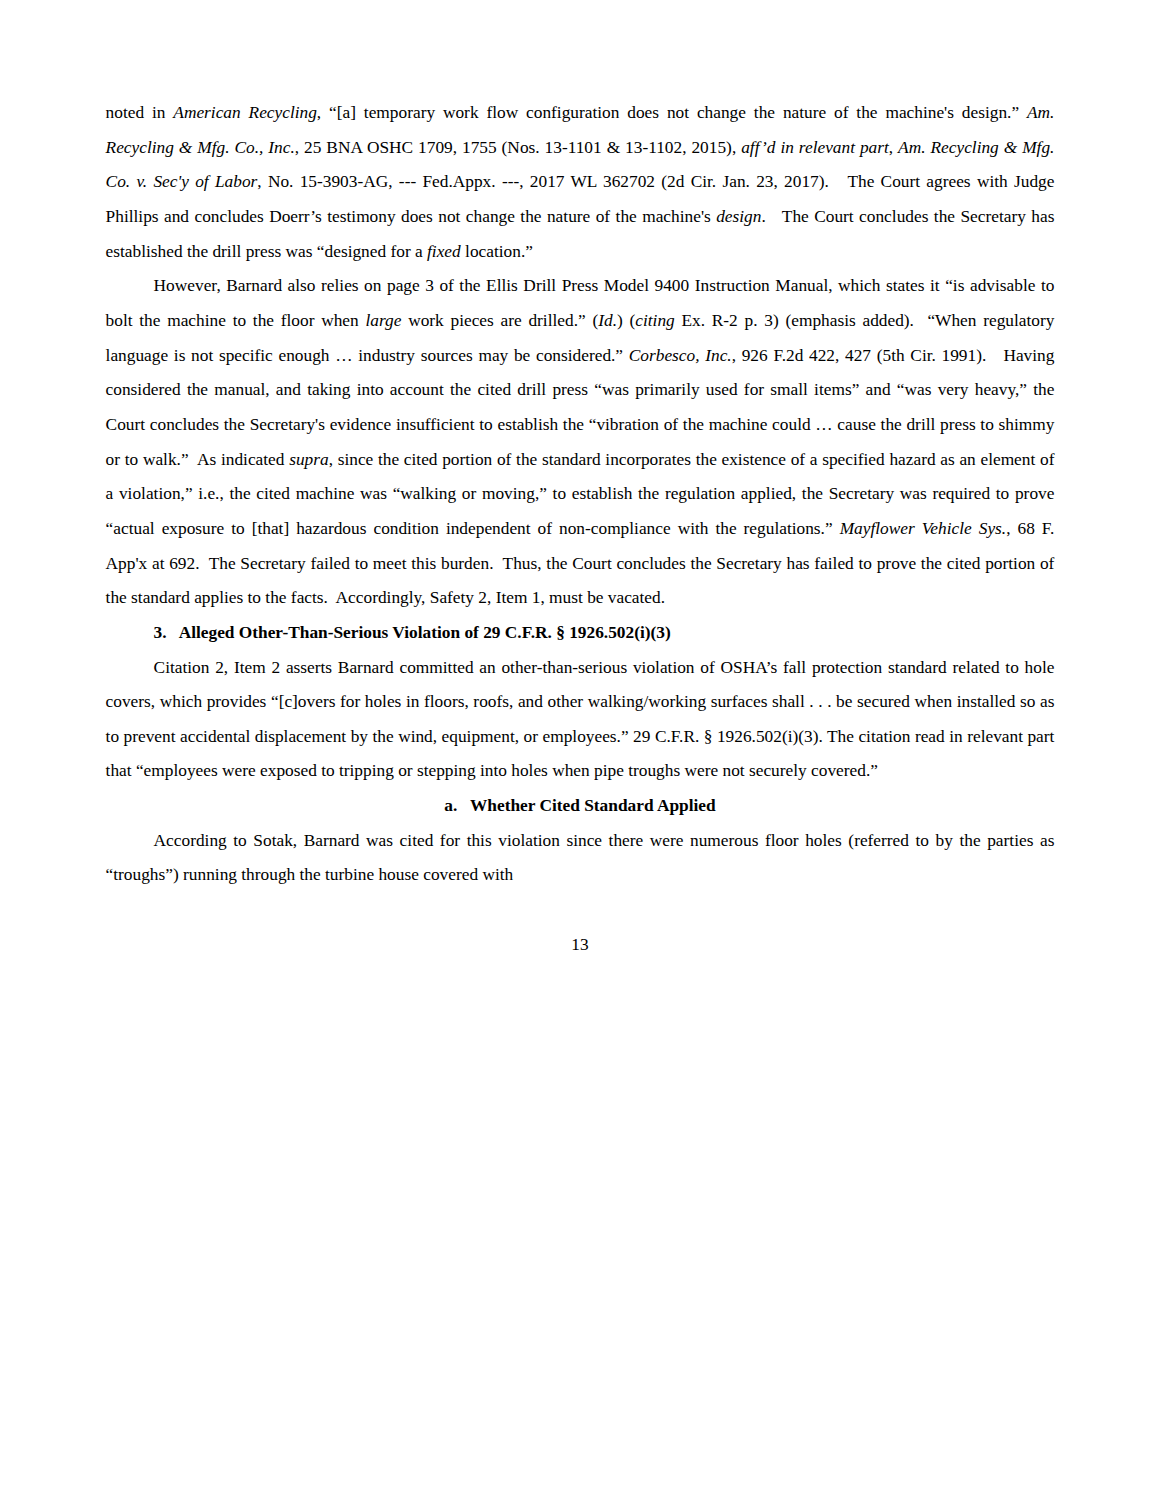noted in American Recycling, “[a] temporary work flow configuration does not change the nature of the machine's design.” Am. Recycling & Mfg. Co., Inc., 25 BNA OSHC 1709, 1755 (Nos. 13-1101 & 13-1102, 2015), aff’d in relevant part, Am. Recycling & Mfg. Co. v. Sec'y of Labor, No. 15-3903-AG, --- Fed.Appx. ---, 2017 WL 362702 (2d Cir. Jan. 23, 2017). The Court agrees with Judge Phillips and concludes Doerr’s testimony does not change the nature of the machine's design. The Court concludes the Secretary has established the drill press was “designed for a fixed location.”
However, Barnard also relies on page 3 of the Ellis Drill Press Model 9400 Instruction Manual, which states it “is advisable to bolt the machine to the floor when large work pieces are drilled.” (Id.) (citing Ex. R-2 p. 3) (emphasis added). “When regulatory language is not specific enough … industry sources may be considered.” Corbesco, Inc., 926 F.2d 422, 427 (5th Cir. 1991). Having considered the manual, and taking into account the cited drill press “was primarily used for small items” and “was very heavy,” the Court concludes the Secretary's evidence insufficient to establish the “vibration of the machine could … cause the drill press to shimmy or to walk.” As indicated supra, since the cited portion of the standard incorporates the existence of a specified hazard as an element of a violation,” i.e., the cited machine was “walking or moving,” to establish the regulation applied, the Secretary was required to prove “actual exposure to [that] hazardous condition independent of non-compliance with the regulations.” Mayflower Vehicle Sys., 68 F. App'x at 692. The Secretary failed to meet this burden. Thus, the Court concludes the Secretary has failed to prove the cited portion of the standard applies to the facts. Accordingly, Safety 2, Item 1, must be vacated.
3. Alleged Other-Than-Serious Violation of 29 C.F.R. § 1926.502(i)(3)
Citation 2, Item 2 asserts Barnard committed an other-than-serious violation of OSHA’s fall protection standard related to hole covers, which provides “[c]overs for holes in floors, roofs, and other walking/working surfaces shall . . . be secured when installed so as to prevent accidental displacement by the wind, equipment, or employees.” 29 C.F.R. § 1926.502(i)(3). The citation read in relevant part that “employees were exposed to tripping or stepping into holes when pipe troughs were not securely covered.”
a. Whether Cited Standard Applied
According to Sotak, Barnard was cited for this violation since there were numerous floor holes (referred to by the parties as “troughs”) running through the turbine house covered with
13